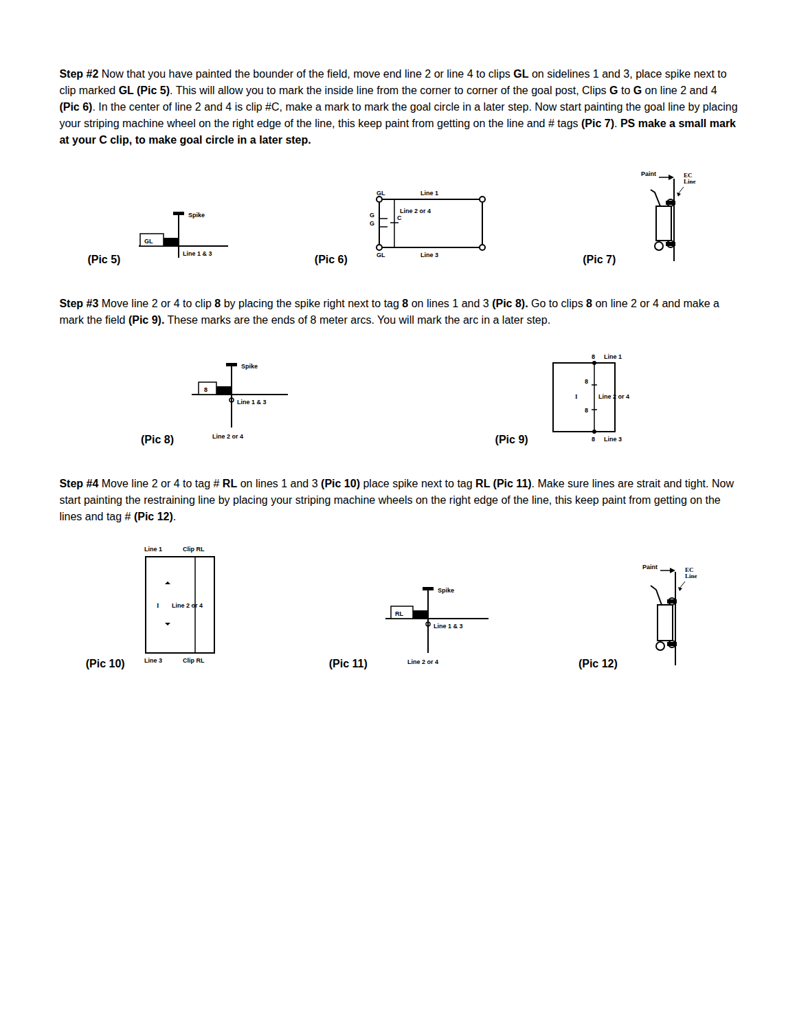Step #2 Now that you have painted the bounder of the field, move end line 2 or line 4 to clips GL on sidelines 1 and 3, place spike next to clip marked GL (Pic 5). This will allow you to mark the inside line from the corner to corner of the goal post, Clips G to G on line 2 and 4 (Pic 6). In the center of line 2 and 4 is clip #C, make a mark to mark the goal circle in a later step. Now start painting the goal line by placing your striping machine wheel on the right edge of the line, this keep paint from getting on the line and # tags (Pic 7). PS make a small mark at your C clip, to make goal circle in a later step.
(Pic 5)
GL Spike Line 1 & 3
(Pic 6)
GL Line 1 GL Line 3 Line 2 or 4 G G C
(Pic 7)
Paint EC Line
Step #3 Move line 2 or 4 to clip 8 by placing the spike right next to tag 8 on lines 1 and 3 (Pic 8). Go to clips 8 on line 2 or 4 and make a mark the field (Pic 9). These marks are the ends of 8 meter arcs. You will mark the arc in a later step.
(Pic 8)
8 Spike Line 1 & 3 Line 2 or 4
(Pic 9)
8 Line 1 8 Line 3 8 8 Line 2 or 4 I
Step #4 Move line 2 or 4 to tag # RL on lines 1 and 3 (Pic 10) place spike next to tag RL (Pic 11). Make sure lines are strait and tight. Now start painting the restraining line by placing your striping machine wheels on the right edge of the line, this keep paint from getting on the lines and tag # (Pic 12).
(Pic 10)
Line 1 Clip RL I Line 2 or 4 Line 3 Clip RL
(Pic 11)
RL Spike Line 1 & 3 Line 2 or 4
(Pic 12)
Paint EC Line